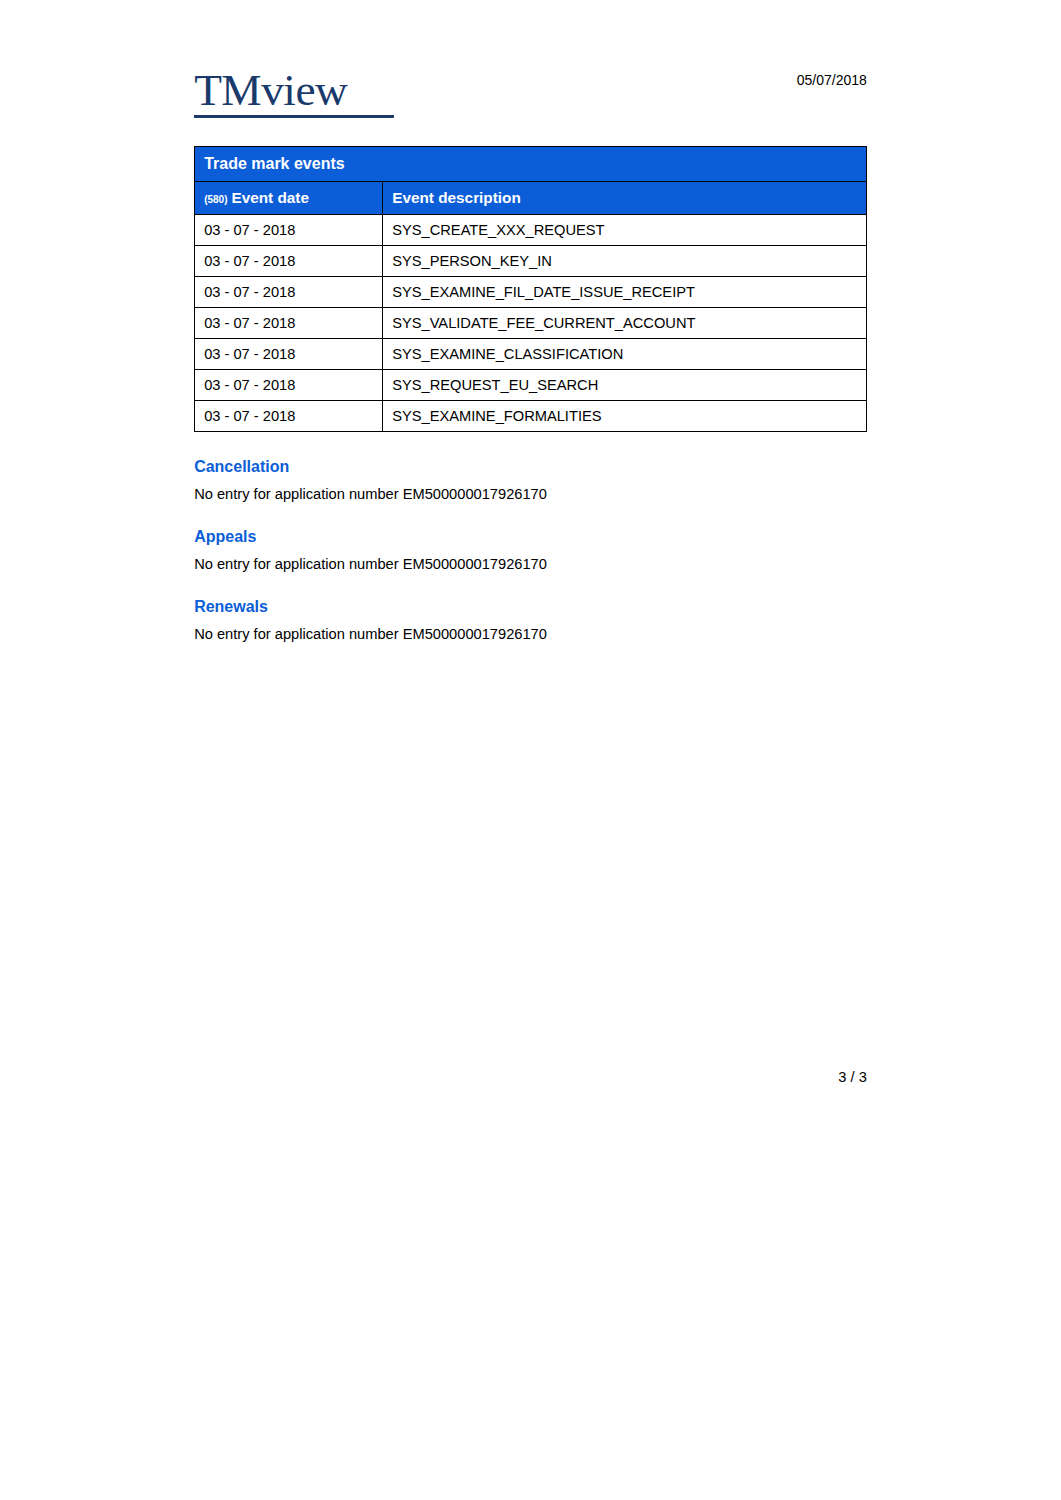05/07/2018
TM view
| Trade mark events |
| --- |
| (580) Event date | Event description |
| 03 - 07 - 2018 | SYS_CREATE_XXX_REQUEST |
| 03 - 07 - 2018 | SYS_PERSON_KEY_IN |
| 03 - 07 - 2018 | SYS_EXAMINE_FIL_DATE_ISSUE_RECEIPT |
| 03 - 07 - 2018 | SYS_VALIDATE_FEE_CURRENT_ACCOUNT |
| 03 - 07 - 2018 | SYS_EXAMINE_CLASSIFICATION |
| 03 - 07 - 2018 | SYS_REQUEST_EU_SEARCH |
| 03 - 07 - 2018 | SYS_EXAMINE_FORMALITIES |
Cancellation
No entry for application number EM500000017926170
Appeals
No entry for application number EM500000017926170
Renewals
No entry for application number EM500000017926170
3 / 3